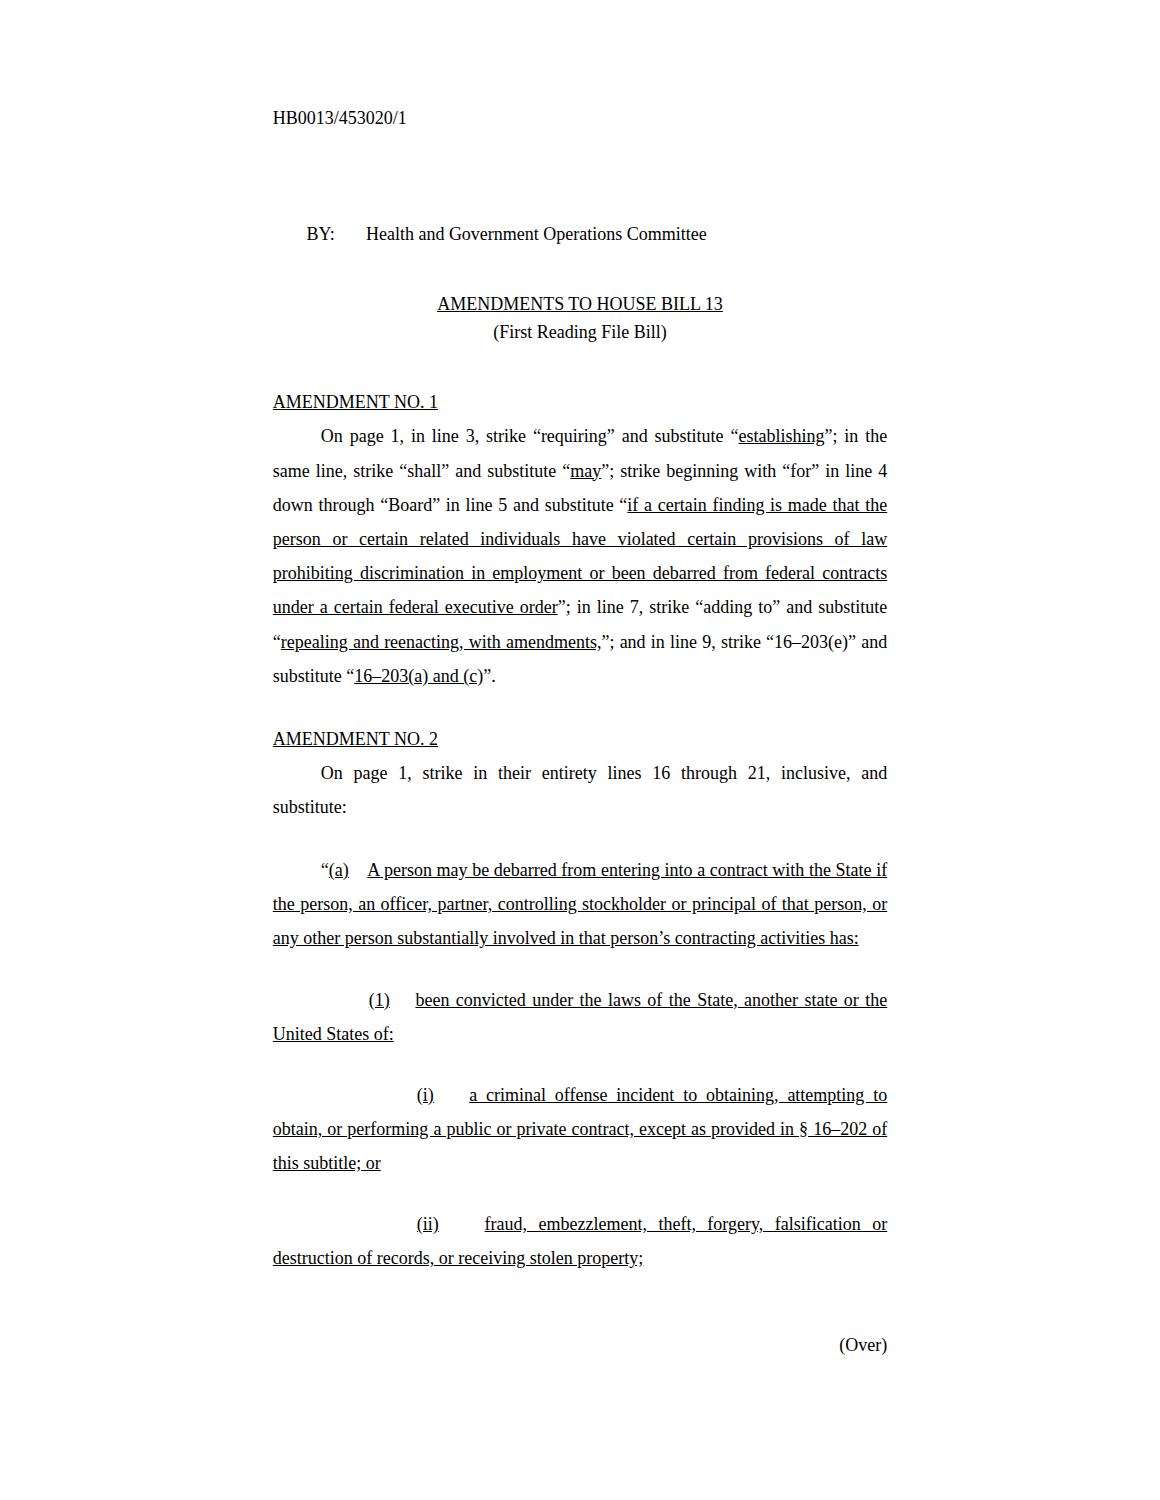HB0013/453020/1
BY: Health and Government Operations Committee
AMENDMENTS TO HOUSE BILL 13
(First Reading File Bill)
AMENDMENT NO. 1
On page 1, in line 3, strike “requiring” and substitute “establishing”; in the same line, strike “shall” and substitute “may”; strike beginning with “for” in line 4 down through “Board” in line 5 and substitute “if a certain finding is made that the person or certain related individuals have violated certain provisions of law prohibiting discrimination in employment or been debarred from federal contracts under a certain federal executive order”; in line 7, strike “adding to” and substitute “repealing and reenacting, with amendments,”; and in line 9, strike “16–203(e)” and substitute “16–203(a) and (c)”.
AMENDMENT NO. 2
On page 1, strike in their entirety lines 16 through 21, inclusive, and substitute:
“(a) A person may be debarred from entering into a contract with the State if the person, an officer, partner, controlling stockholder or principal of that person, or any other person substantially involved in that person’s contracting activities has:
(1) been convicted under the laws of the State, another state or the United States of:
(i) a criminal offense incident to obtaining, attempting to obtain, or performing a public or private contract, except as provided in § 16–202 of this subtitle; or
(ii) fraud, embezzlement, theft, forgery, falsification or destruction of records, or receiving stolen property;
(Over)